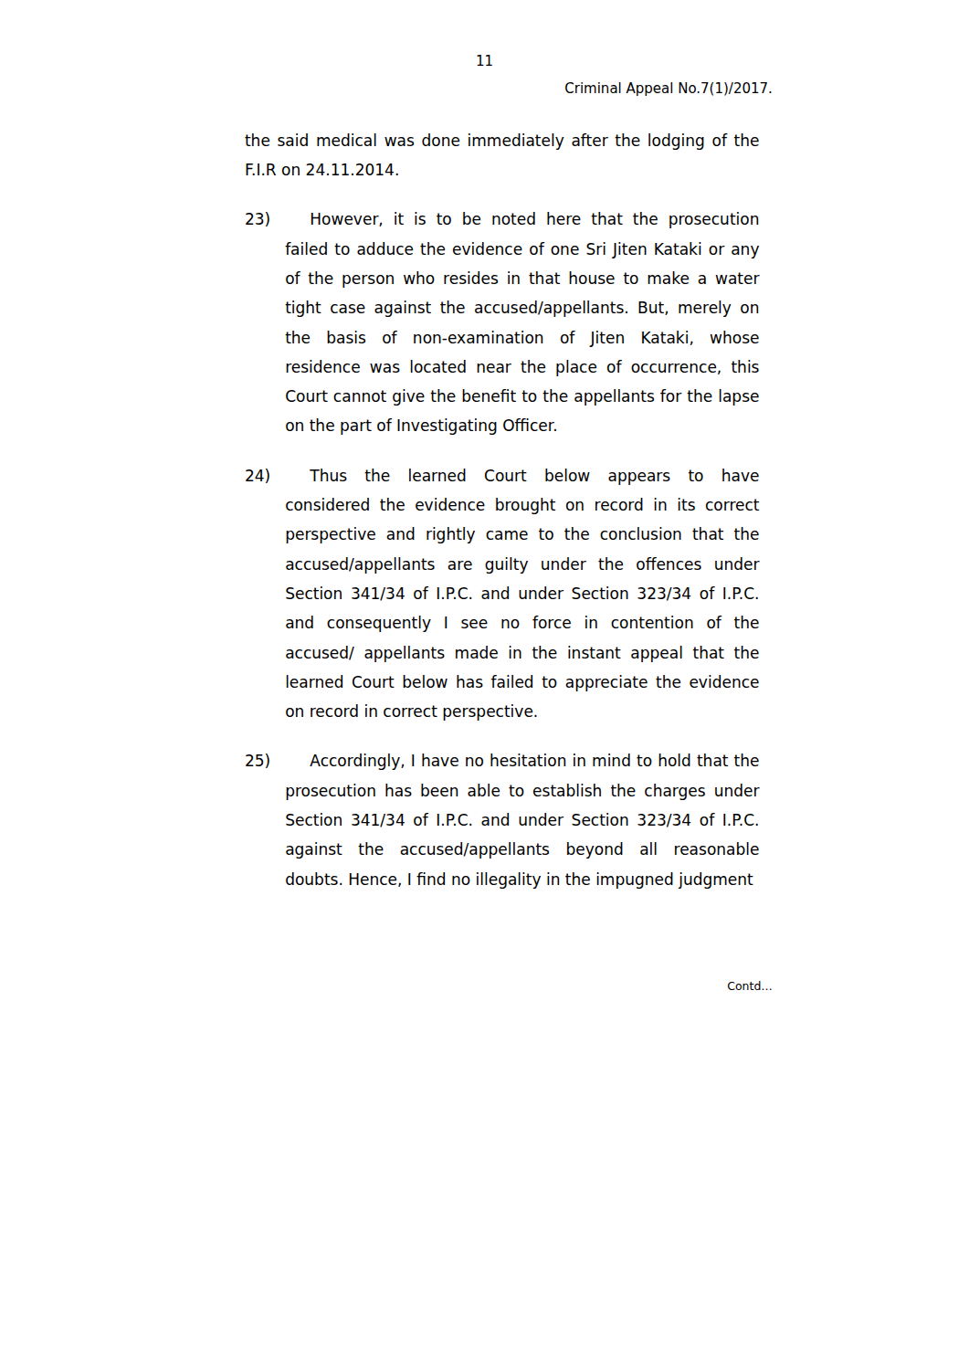11
Criminal Appeal No.7(1)/2017.
the said medical was done immediately after the lodging of the F.I.R on 24.11.2014.
23) However, it is to be noted here that the prosecution failed to adduce the evidence of one Sri Jiten Kataki or any of the person who resides in that house to make a water tight case against the accused/appellants. But, merely on the basis of non-examination of Jiten Kataki, whose residence was located near the place of occurrence, this Court cannot give the benefit to the appellants for the lapse on the part of Investigating Officer.
24) Thus the learned Court below appears to have considered the evidence brought on record in its correct perspective and rightly came to the conclusion that the accused/appellants are guilty under the offences under Section 341/34 of I.P.C. and under Section 323/34 of I.P.C. and consequently I see no force in contention of the accused/ appellants made in the instant appeal that the learned Court below has failed to appreciate the evidence on record in correct perspective.
25) Accordingly, I have no hesitation in mind to hold that the prosecution has been able to establish the charges under Section 341/34 of I.P.C. and under Section 323/34 of I.P.C. against the accused/appellants beyond all reasonable doubts. Hence, I find no illegality in the impugned judgment
Contd…